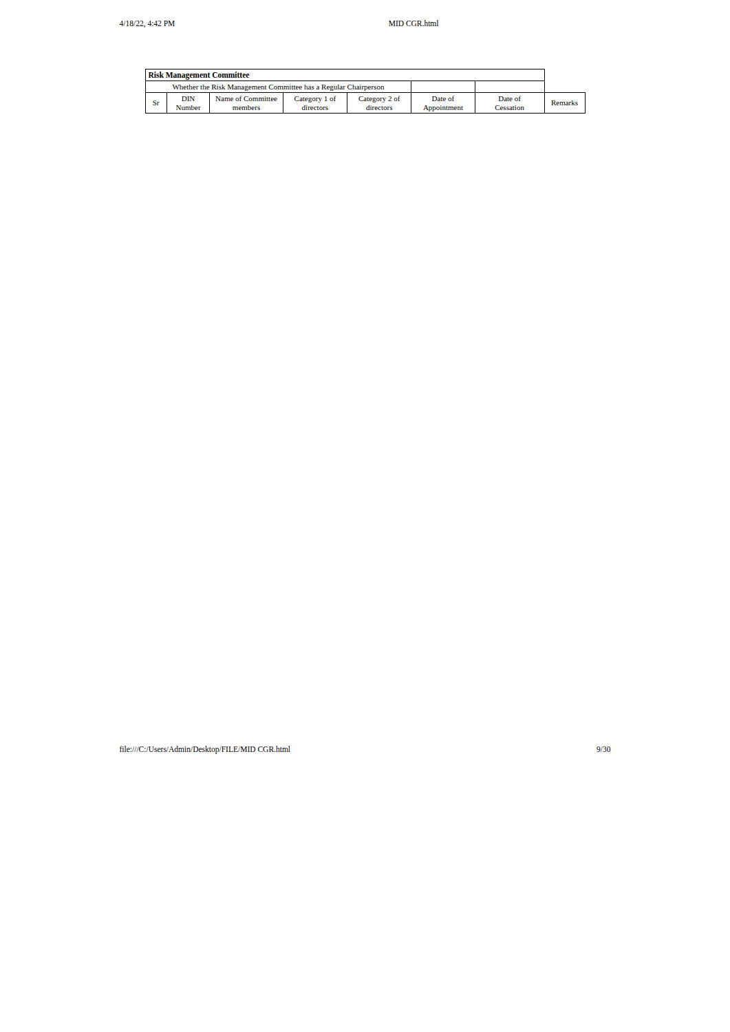4/18/22, 4:42 PM
MID CGR.html
| Risk Management Committee |
| Whether the Risk Management Committee has a Regular Chairperson | | |
| Sr | DIN Number | Name of Committee members | Category 1 of directors | Category 2 of directors | Date of Appointment | Date of Cessation | Remarks |
file:///C:/Users/Admin/Desktop/FILE/MID CGR.html
9/30